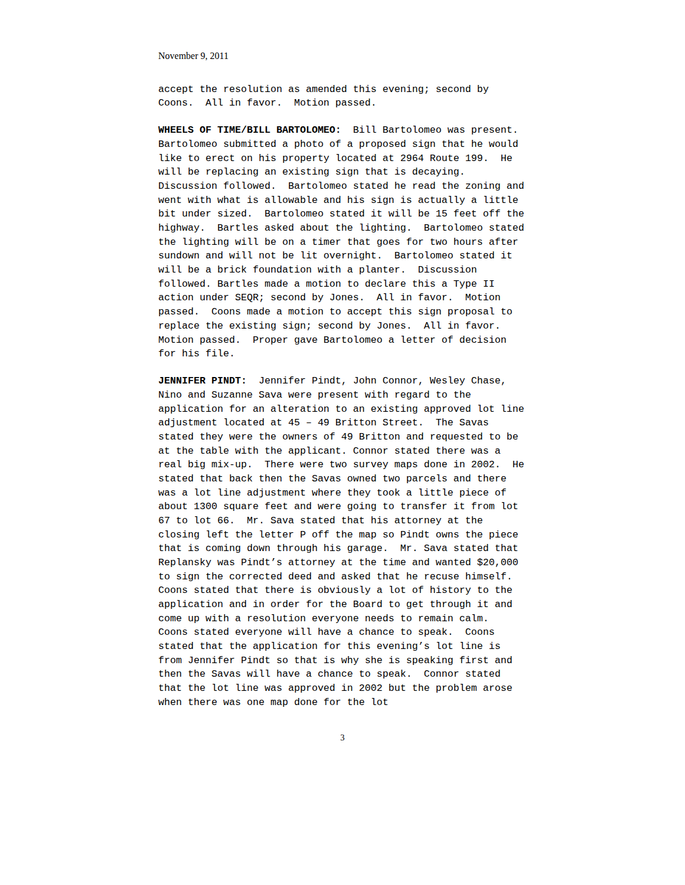November 9, 2011
accept the resolution as amended this evening; second by Coons. All in favor. Motion passed.
WHEELS OF TIME/BILL BARTOLOMEO: Bill Bartolomeo was present. Bartolomeo submitted a photo of a proposed sign that he would like to erect on his property located at 2964 Route 199. He will be replacing an existing sign that is decaying. Discussion followed. Bartolomeo stated he read the zoning and went with what is allowable and his sign is actually a little bit under sized. Bartolomeo stated it will be 15 feet off the highway. Bartles asked about the lighting. Bartolomeo stated the lighting will be on a timer that goes for two hours after sundown and will not be lit overnight. Bartolomeo stated it will be a brick foundation with a planter. Discussion followed. Bartles made a motion to declare this a Type II action under SEQR; second by Jones. All in favor. Motion passed. Coons made a motion to accept this sign proposal to replace the existing sign; second by Jones. All in favor. Motion passed. Proper gave Bartolomeo a letter of decision for his file.
JENNIFER PINDT: Jennifer Pindt, John Connor, Wesley Chase, Nino and Suzanne Sava were present with regard to the application for an alteration to an existing approved lot line adjustment located at 45 – 49 Britton Street. The Savas stated they were the owners of 49 Britton and requested to be at the table with the applicant. Connor stated there was a real big mix-up. There were two survey maps done in 2002. He stated that back then the Savas owned two parcels and there was a lot line adjustment where they took a little piece of about 1300 square feet and were going to transfer it from lot 67 to lot 66. Mr. Sava stated that his attorney at the closing left the letter P off the map so Pindt owns the piece that is coming down through his garage. Mr. Sava stated that Replansky was Pindt’s attorney at the time and wanted $20,000 to sign the corrected deed and asked that he recuse himself. Coons stated that there is obviously a lot of history to the application and in order for the Board to get through it and come up with a resolution everyone needs to remain calm. Coons stated everyone will have a chance to speak. Coons stated that the application for this evening’s lot line is from Jennifer Pindt so that is why she is speaking first and then the Savas will have a chance to speak. Connor stated that the lot line was approved in 2002 but the problem arose when there was one map done for the lot
3